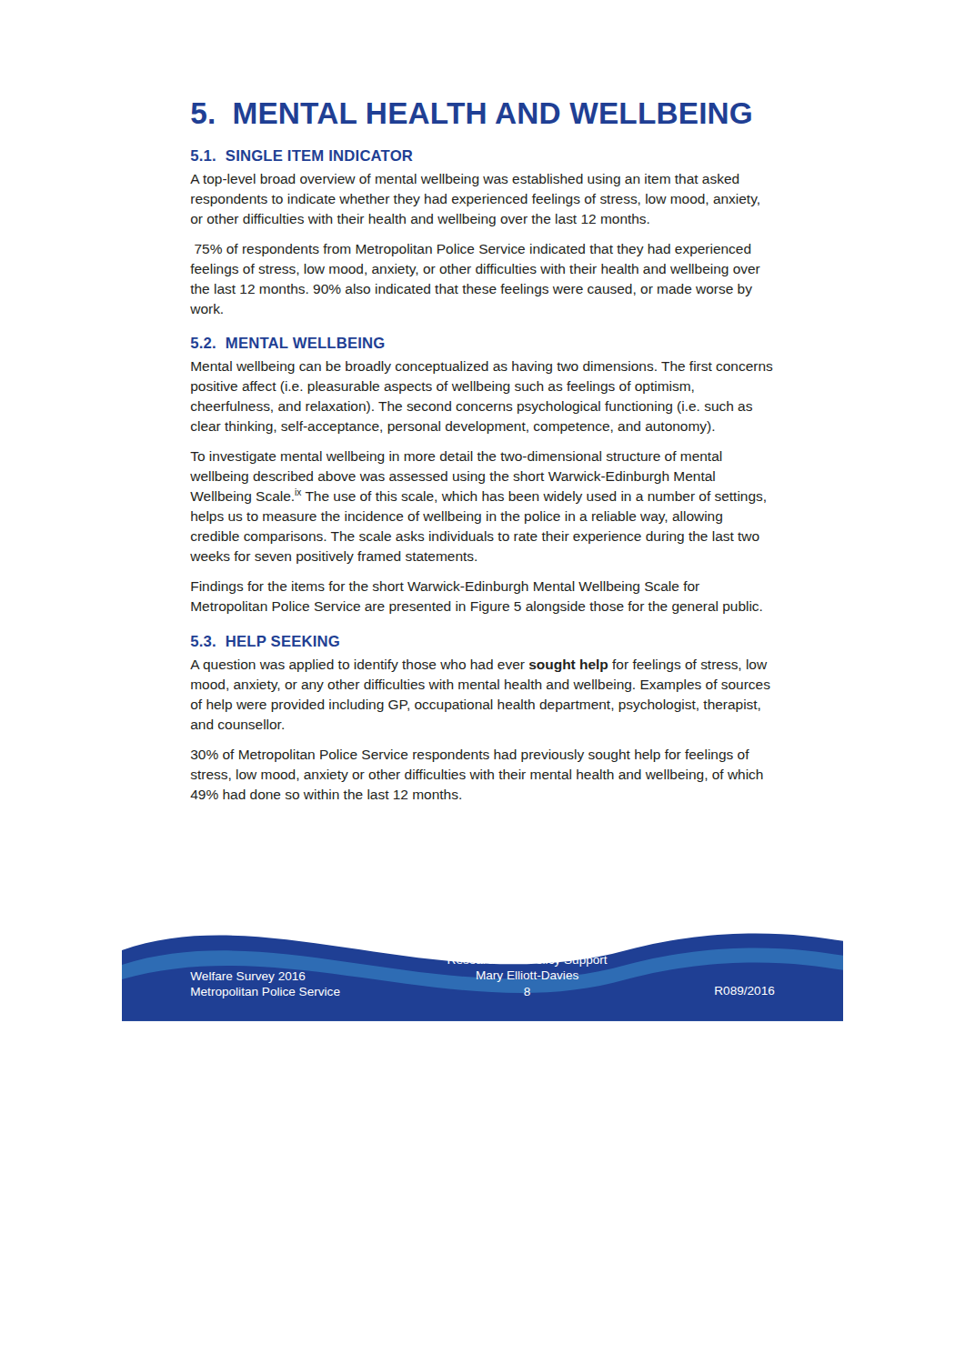5. MENTAL HEALTH AND WELLBEING
5.1. SINGLE ITEM INDICATOR
A top-level broad overview of mental wellbeing was established using an item that asked respondents to indicate whether they had experienced feelings of stress, low mood, anxiety, or other difficulties with their health and wellbeing over the last 12 months.
75% of respondents from Metropolitan Police Service indicated that they had experienced feelings of stress, low mood, anxiety, or other difficulties with their health and wellbeing over the last 12 months. 90% also indicated that these feelings were caused, or made worse by work.
5.2. MENTAL WELLBEING
Mental wellbeing can be broadly conceptualized as having two dimensions. The first concerns positive affect (i.e. pleasurable aspects of wellbeing such as feelings of optimism, cheerfulness, and relaxation). The second concerns psychological functioning (i.e. such as clear thinking, self-acceptance, personal development, competence, and autonomy).
To investigate mental wellbeing in more detail the two-dimensional structure of mental wellbeing described above was assessed using the short Warwick-Edinburgh Mental Wellbeing Scale.ix The use of this scale, which has been widely used in a number of settings, helps us to measure the incidence of wellbeing in the police in a reliable way, allowing credible comparisons. The scale asks individuals to rate their experience during the last two weeks for seven positively framed statements.
Findings for the items for the short Warwick-Edinburgh Mental Wellbeing Scale for Metropolitan Police Service are presented in Figure 5 alongside those for the general public.
5.3. HELP SEEKING
A question was applied to identify those who had ever sought help for feelings of stress, low mood, anxiety, or any other difficulties with mental health and wellbeing. Examples of sources of help were provided including GP, occupational health department, psychologist, therapist, and counsellor.
30% of Metropolitan Police Service respondents had previously sought help for feelings of stress, low mood, anxiety or other difficulties with their mental health and wellbeing, of which 49% had done so within the last 12 months.
Welfare Survey 2016
Metropolitan Police Service
Research and Policy Support
Mary Elliott-Davies8
R089/2016